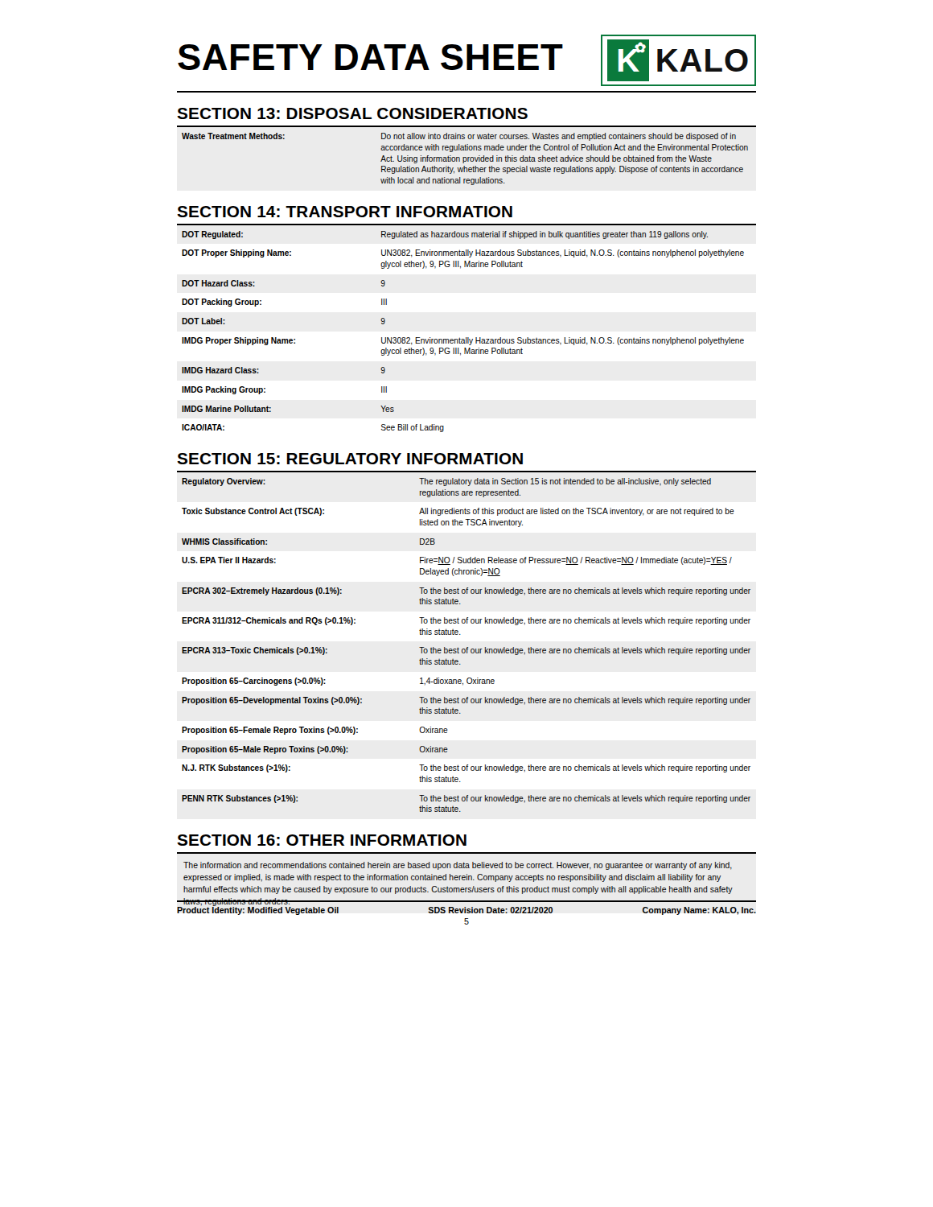SAFETY DATA SHEET
K✿
KALO
SECTION 13: DISPOSAL CONSIDERATIONS
| Waste Treatment Methods: | Do not allow into drains or water courses. Wastes and emptied containers should be disposed of in accordance with regulations made under the Control of Pollution Act and the Environmental Protection Act. Using information provided in this data sheet advice should be obtained from the Waste Regulation Authority, whether the special waste regulations apply. Dispose of contents in accordance with local and national regulations. |
SECTION 14: TRANSPORT INFORMATION
| DOT Regulated: | Regulated as hazardous material if shipped in bulk quantities greater than 119 gallons only. |
| DOT Proper Shipping Name: | UN3082, Environmentally Hazardous Substances, Liquid, N.O.S. (contains nonylphenol polyethylene glycol ether), 9, PG III, Marine Pollutant |
| DOT Hazard Class: | 9 |
| DOT Packing Group: | III |
| DOT Label: | 9 |
| IMDG Proper Shipping Name: | UN3082, Environmentally Hazardous Substances, Liquid, N.O.S. (contains nonylphenol polyethylene glycol ether), 9, PG III, Marine Pollutant |
| IMDG Hazard Class: | 9 |
| IMDG Packing Group: | III |
| IMDG Marine Pollutant: | Yes |
| ICAO/IATA: | See Bill of Lading |
SECTION 15: REGULATORY INFORMATION
| Regulatory Overview: | The regulatory data in Section 15 is not intended to be all-inclusive, only selected regulations are represented. |
| Toxic Substance Control Act (TSCA): | All ingredients of this product are listed on the TSCA inventory, or are not required to be listed on the TSCA inventory. |
| WHMIS Classification: | D2B |
| U.S. EPA Tier II Hazards: | Fire= NO / Sudden Release of Pressure= NO / Reactive= NO / Immediate (acute)= YES / Delayed (chronic)= NO |
| EPCRA 302–Extremely Hazardous (0.1%): | To the best of our knowledge, there are no chemicals at levels which require reporting under this statute. |
| EPCRA 311/312–Chemicals and RQs (>0.1%): | To the best of our knowledge, there are no chemicals at levels which require reporting under this statute. |
| EPCRA 313–Toxic Chemicals (>0.1%): | To the best of our knowledge, there are no chemicals at levels which require reporting under this statute. |
| Proposition 65–Carcinogens (>0.0%): | 1,4-dioxane, Oxirane |
| Proposition 65–Developmental Toxins (>0.0%): | To the best of our knowledge, there are no chemicals at levels which require reporting under this statute. |
| Proposition 65–Female Repro Toxins (>0.0%): | Oxirane |
| Proposition 65–Male Repro Toxins (>0.0%): | Oxirane |
| N.J. RTK Substances (>1%): | To the best of our knowledge, there are no chemicals at levels which require reporting under this statute. |
| PENN RTK Substances (>1%): | To the best of our knowledge, there are no chemicals at levels which require reporting under this statute. |
SECTION 16: OTHER INFORMATION
The information and recommendations contained herein are based upon data believed to be correct. However, no guarantee or warranty of any kind, expressed or implied, is made with respect to the information contained herein. Company accepts no responsibility and disclaim all liability for any harmful effects which may be caused by exposure to our products. Customers/users of this product must comply with all applicable health and safety laws, regulations and orders.
Product Identity: Modified Vegetable Oil SDS Revision Date: 02/21/2020 Company Name: KALO, Inc.
5